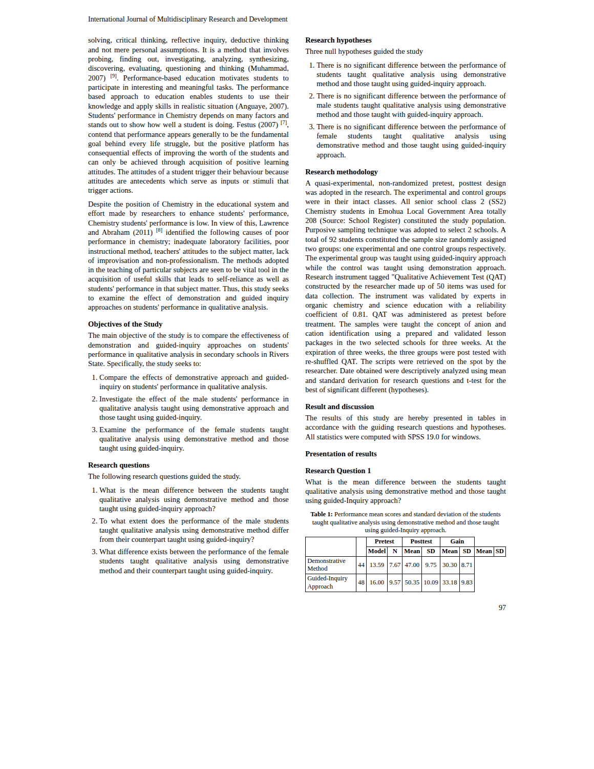International Journal of Multidisciplinary Research and Development
solving, critical thinking, reflective inquiry, deductive thinking and not mere personal assumptions. It is a method that involves probing, finding out, investigating, analyzing, synthesizing, discovering, evaluating, questioning and thinking (Muhammad, 2007) [9]. Performance-based education motivates students to participate in interesting and meaningful tasks. The performance based approach to education enables students to use their knowledge and apply skills in realistic situation (Anguaye, 2007). Students' performance in Chemistry depends on many factors and stands out to show how well a student is doing. Festus (2007) [7], contend that performance appears generally to be the fundamental goal behind every life struggle, but the positive platform has consequential effects of improving the worth of the students and can only be achieved through acquisition of positive learning attitudes. The attitudes of a student trigger their behaviour because attitudes are antecedents which serve as inputs or stimuli that trigger actions.
Despite the position of Chemistry in the educational system and effort made by researchers to enhance students' performance, Chemistry students' performance is low. In view of this, Lawrence and Abraham (2011) [8] identified the following causes of poor performance in chemistry; inadequate laboratory facilities, poor instructional method, teachers' attitudes to the subject matter, lack of improvisation and non-professionalism. The methods adopted in the teaching of particular subjects are seen to be vital tool in the acquisition of useful skills that leads to self-reliance as well as students' performance in that subject matter. Thus, this study seeks to examine the effect of demonstration and guided inquiry approaches on students' performance in qualitative analysis.
Objectives of the Study
The main objective of the study is to compare the effectiveness of demonstration and guided-inquiry approaches on students' performance in qualitative analysis in secondary schools in Rivers State. Specifically, the study seeks to:
Compare the effects of demonstrative approach and guided-inquiry on students' performance in qualitative analysis.
Investigate the effect of the male students' performance in qualitative analysis taught using demonstrative approach and those taught using guided-inquiry.
Examine the performance of the female students taught qualitative analysis using demonstrative method and those taught using guided-inquiry.
Research questions
The following research questions guided the study.
What is the mean difference between the students taught qualitative analysis using demonstrative method and those taught using guided-inquiry approach?
To what extent does the performance of the male students taught qualitative analysis using demonstrative method differ from their counterpart taught using guided-inquiry?
What difference exists between the performance of the female students taught qualitative analysis using demonstrative method and their counterpart taught using guided-inquiry.
Research hypotheses
Three null hypotheses guided the study
There is no significant difference between the performance of students taught qualitative analysis using demonstrative method and those taught using guided-inquiry approach.
There is no significant difference between the performance of male students taught qualitative analysis using demonstrative method and those taught with guided-inquiry approach.
There is no significant difference between the performance of female students taught qualitative analysis using demonstrative method and those taught using guided-inquiry approach.
Research methodology
A quasi-experimental, non-randomized pretest, posttest design was adopted in the research. The experimental and control groups were in their intact classes. All senior school class 2 (SS2) Chemistry students in Emohua Local Government Area totally 208 (Source: School Register) constituted the study population. Purposive sampling technique was adopted to select 2 schools. A total of 92 students constituted the sample size randomly assigned two groups: one experimental and one control groups respectively. The experimental group was taught using guided-inquiry approach while the control was taught using demonstration approach. Research instrument tagged "Qualitative Achievement Test (QAT) constructed by the researcher made up of 50 items was used for data collection. The instrument was validated by experts in organic chemistry and science education with a reliability coefficient of 0.81. QAT was administered as pretest before treatment. The samples were taught the concept of anion and cation identification using a prepared and validated lesson packages in the two selected schools for three weeks. At the expiration of three weeks, the three groups were post tested with re-shuffled QAT. The scripts were retrieved on the spot by the researcher. Date obtained were descriptively analyzed using mean and standard derivation for research questions and t-test for the best of significant different (hypotheses).
Result and discussion
The results of this study are hereby presented in tables in accordance with the guiding research questions and hypotheses. All statistics were computed with SPSS 19.0 for windows.
Presentation of results
Research Question 1
What is the mean difference between the students taught qualitative analysis using demonstrative method and those taught using guided-Inquiry approach?
Table 1: Performance mean scores and standard deviation of the students taught qualitative analysis using demonstrative method and those taught using guided-Inquiry approach.
| | | Pretest | Posttest | Gain |
| --- | --- | --- | --- | --- |
| Model | N | Mean | SD | Mean | SD | Mean | SD |
| Demonstrative Method | 44 | 13.59 | 7.67 | 47.00 | 9.75 | 30.30 | 8.71 |
| Guided-Inquiry Approach | 48 | 16.00 | 9.57 | 50.35 | 10.09 | 33.18 | 9.83 |
97